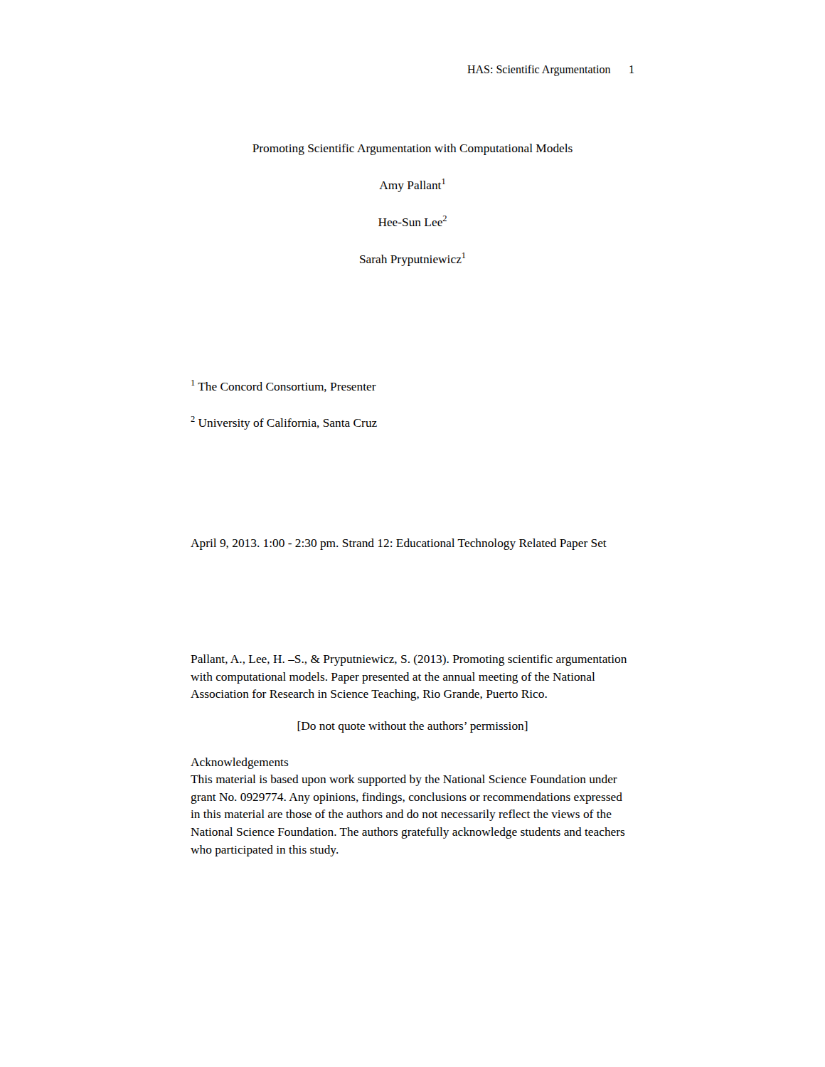HAS: Scientific Argumentation1
Promoting Scientific Argumentation with Computational Models
Amy Pallant1
Hee-Sun Lee2
Sarah Pryputniewicz1
1 The Concord Consortium, Presenter
2 University of California, Santa Cruz
April 9, 2013. 1:00 - 2:30 pm. Strand 12: Educational Technology Related Paper Set
Pallant, A., Lee, H. –S., & Pryputniewicz, S. (2013). Promoting scientific argumentation with computational models. Paper presented at the annual meeting of the National Association for Research in Science Teaching, Rio Grande, Puerto Rico.
[Do not quote without the authors’ permission]
Acknowledgements
This material is based upon work supported by the National Science Foundation under grant No. 0929774. Any opinions, findings, conclusions or recommendations expressed in this material are those of the authors and do not necessarily reflect the views of the National Science Foundation. The authors gratefully acknowledge students and teachers who participated in this study.